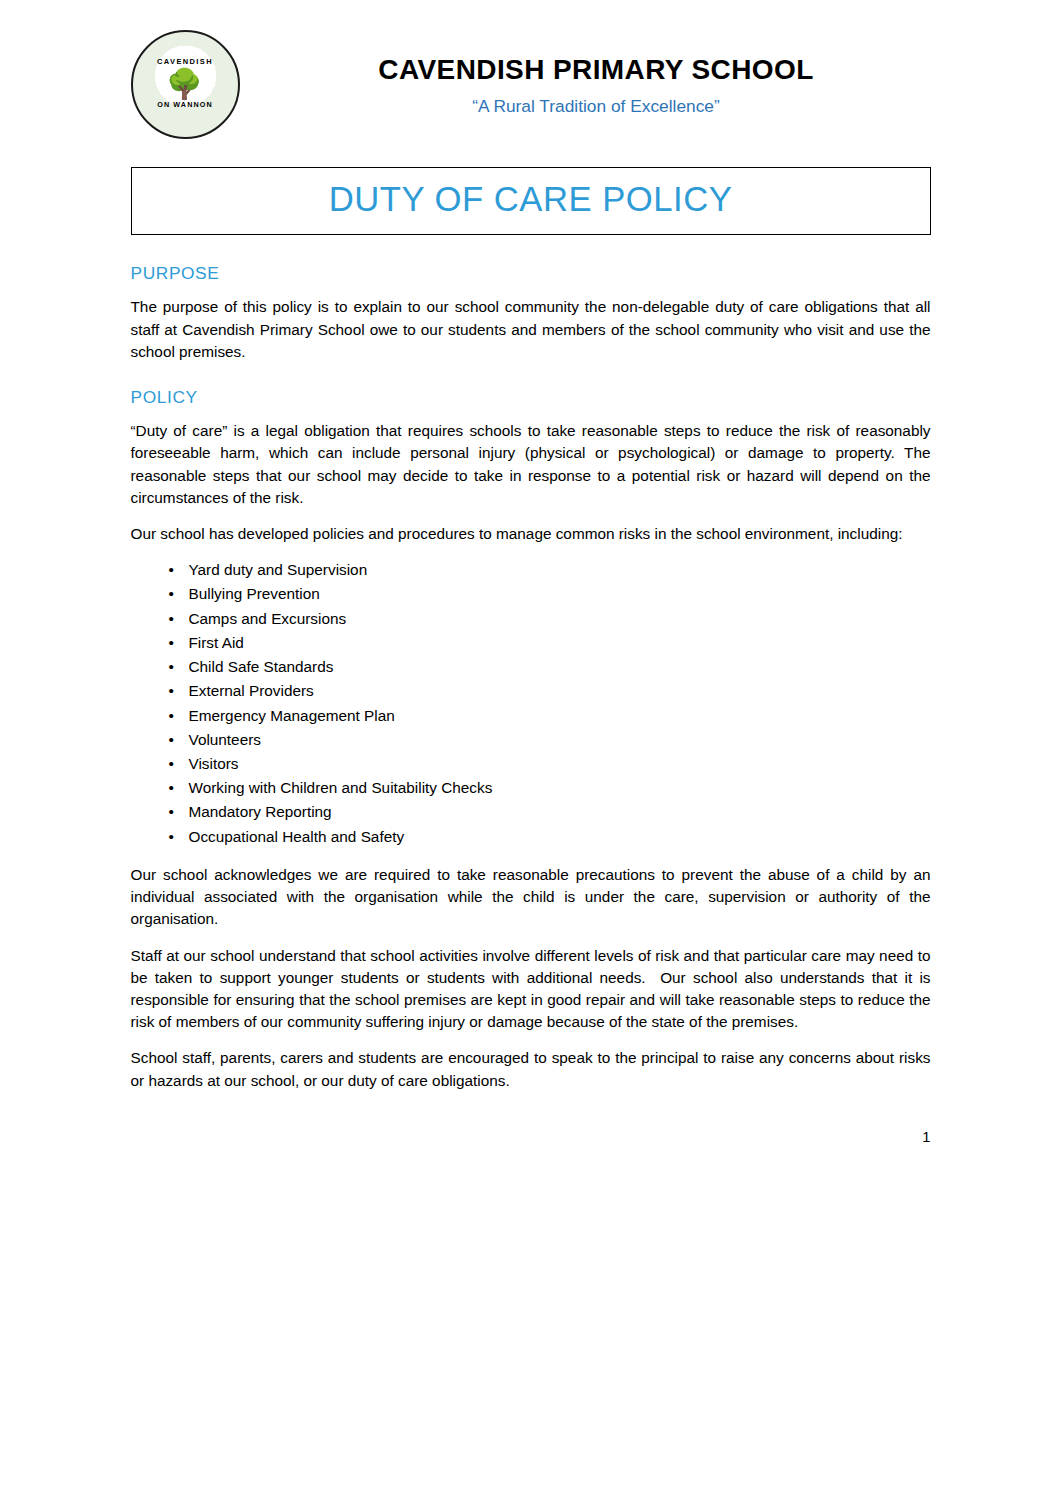CAVENDISH
🌳
ON WANNON
CAVENDISH PRIMARY SCHOOL
“A Rural Tradition of Excellence”
DUTY OF CARE POLICY
PURPOSE
The purpose of this policy is to explain to our school community the non-delegable duty of care obligations that all staff at Cavendish Primary School owe to our students and members of the school community who visit and use the school premises.
POLICY
“Duty of care” is a legal obligation that requires schools to take reasonable steps to reduce the risk of reasonably foreseeable harm, which can include personal injury (physical or psychological) or damage to property. The reasonable steps that our school may decide to take in response to a potential risk or hazard will depend on the circumstances of the risk.
Our school has developed policies and procedures to manage common risks in the school environment, including:
Yard duty and Supervision
Bullying Prevention
Camps and Excursions
First Aid
Child Safe Standards
External Providers
Emergency Management Plan
Volunteers
Visitors
Working with Children and Suitability Checks
Mandatory Reporting
Occupational Health and Safety
Our school acknowledges we are required to take reasonable precautions to prevent the abuse of a child by an individual associated with the organisation while the child is under the care, supervision or authority of the organisation.
Staff at our school understand that school activities involve different levels of risk and that particular care may need to be taken to support younger students or students with additional needs. Our school also understands that it is responsible for ensuring that the school premises are kept in good repair and will take reasonable steps to reduce the risk of members of our community suffering injury or damage because of the state of the premises.
School staff, parents, carers and students are encouraged to speak to the principal to raise any concerns about risks or hazards at our school, or our duty of care obligations.
1